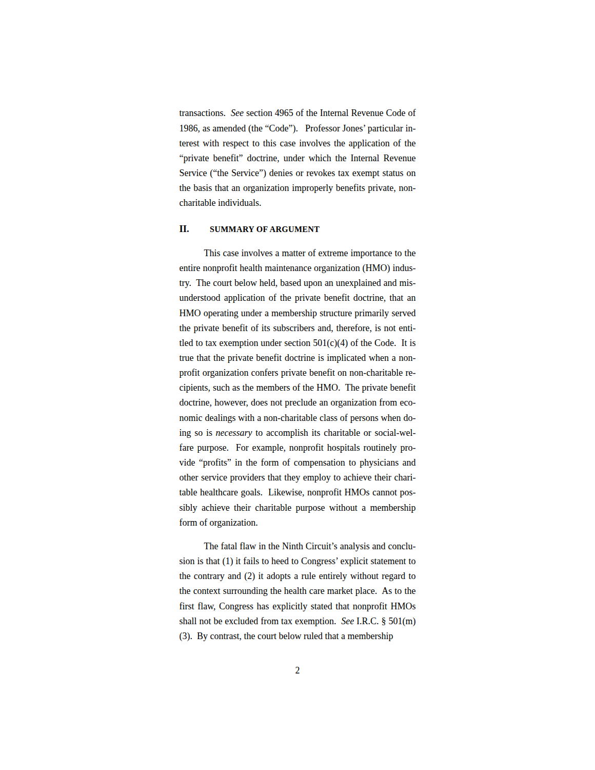transactions. See section 4965 of the Internal Revenue Code of 1986, as amended (the “Code”). Professor Jones’ particular interest with respect to this case involves the application of the “private benefit” doctrine, under which the Internal Revenue Service (“the Service”) denies or revokes tax exempt status on the basis that an organization improperly benefits private, noncharitable individuals.
II. SUMMARY OF ARGUMENT
This case involves a matter of extreme importance to the entire nonprofit health maintenance organization (HMO) industry. The court below held, based upon an unexplained and misunderstood application of the private benefit doctrine, that an HMO operating under a membership structure primarily served the private benefit of its subscribers and, therefore, is not entitled to tax exemption under section 501(c)(4) of the Code. It is true that the private benefit doctrine is implicated when a nonprofit organization confers private benefit on non-charitable recipients, such as the members of the HMO. The private benefit doctrine, however, does not preclude an organization from economic dealings with a non-charitable class of persons when doing so is necessary to accomplish its charitable or social-welfare purpose. For example, nonprofit hospitals routinely provide “profits” in the form of compensation to physicians and other service providers that they employ to achieve their charitable healthcare goals. Likewise, nonprofit HMOs cannot possibly achieve their charitable purpose without a membership form of organization.
The fatal flaw in the Ninth Circuit’s analysis and conclusion is that (1) it fails to heed to Congress’ explicit statement to the contrary and (2) it adopts a rule entirely without regard to the context surrounding the health care market place. As to the first flaw, Congress has explicitly stated that nonprofit HMOs shall not be excluded from tax exemption. See I.R.C. § 501(m)(3). By contrast, the court below ruled that a membership
2